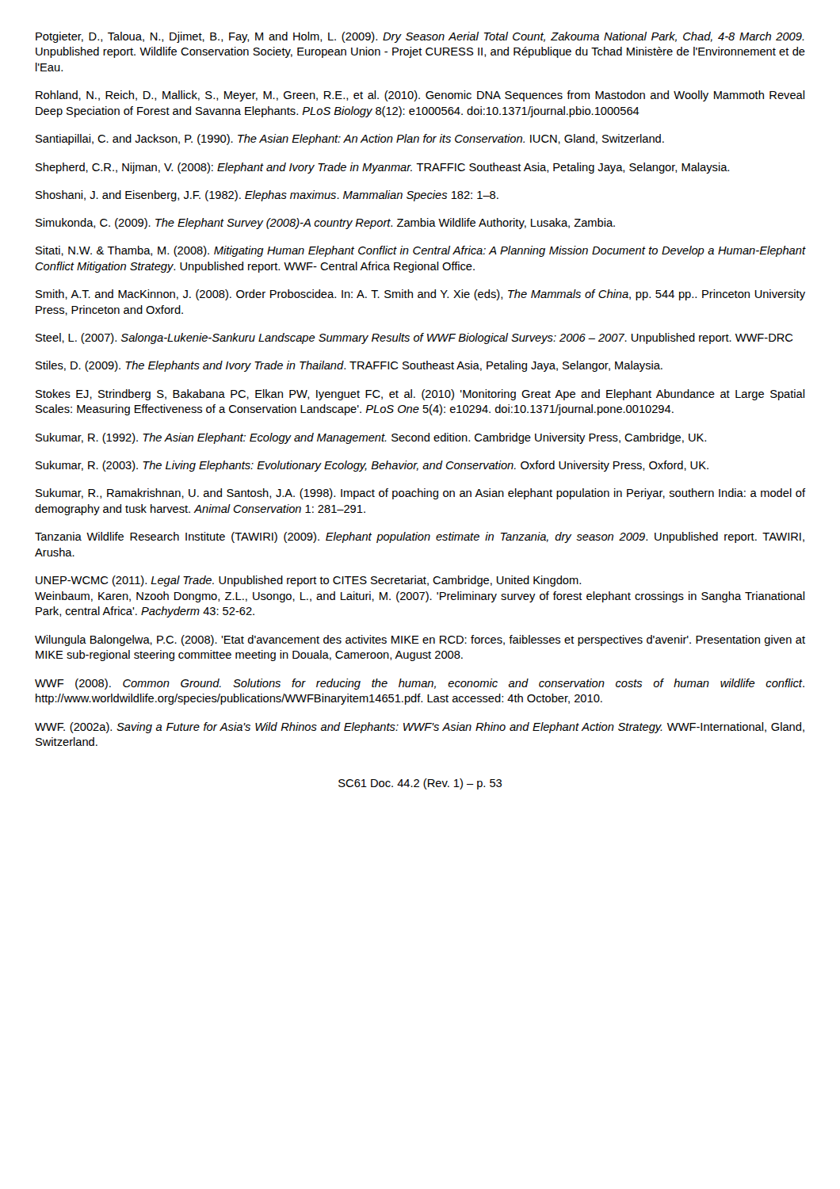Potgieter, D., Taloua, N., Djimet, B., Fay, M and Holm, L. (2009). Dry Season Aerial Total Count, Zakouma National Park, Chad, 4-8 March 2009. Unpublished report. Wildlife Conservation Society, European Union - Projet CURESS II, and République du Tchad Ministère de l'Environnement et de l'Eau.
Rohland, N., Reich, D., Mallick, S., Meyer, M., Green, R.E., et al. (2010). Genomic DNA Sequences from Mastodon and Woolly Mammoth Reveal Deep Speciation of Forest and Savanna Elephants. PLoS Biology 8(12): e1000564. doi:10.1371/journal.pbio.1000564
Santiapillai, C. and Jackson, P. (1990). The Asian Elephant: An Action Plan for its Conservation. IUCN, Gland, Switzerland.
Shepherd, C.R., Nijman, V. (2008): Elephant and Ivory Trade in Myanmar. TRAFFIC Southeast Asia, Petaling Jaya, Selangor, Malaysia.
Shoshani, J. and Eisenberg, J.F. (1982). Elephas maximus. Mammalian Species 182: 1–8.
Simukonda, C. (2009). The Elephant Survey (2008)-A country Report. Zambia Wildlife Authority, Lusaka, Zambia.
Sitati, N.W. & Thamba, M. (2008). Mitigating Human Elephant Conflict in Central Africa: A Planning Mission Document to Develop a Human-Elephant Conflict Mitigation Strategy. Unpublished report. WWF- Central Africa Regional Office.
Smith, A.T. and MacKinnon, J. (2008). Order Proboscidea. In: A. T. Smith and Y. Xie (eds), The Mammals of China, pp. 544 pp.. Princeton University Press, Princeton and Oxford.
Steel, L. (2007). Salonga-Lukenie-Sankuru Landscape Summary Results of WWF Biological Surveys: 2006 – 2007. Unpublished report. WWF-DRC
Stiles, D. (2009). The Elephants and Ivory Trade in Thailand. TRAFFIC Southeast Asia, Petaling Jaya, Selangor, Malaysia.
Stokes EJ, Strindberg S, Bakabana PC, Elkan PW, Iyenguet FC, et al. (2010) 'Monitoring Great Ape and Elephant Abundance at Large Spatial Scales: Measuring Effectiveness of a Conservation Landscape'. PLoS One 5(4): e10294. doi:10.1371/journal.pone.0010294.
Sukumar, R. (1992). The Asian Elephant: Ecology and Management. Second edition. Cambridge University Press, Cambridge, UK.
Sukumar, R. (2003). The Living Elephants: Evolutionary Ecology, Behavior, and Conservation. Oxford University Press, Oxford, UK.
Sukumar, R., Ramakrishnan, U. and Santosh, J.A. (1998). Impact of poaching on an Asian elephant population in Periyar, southern India: a model of demography and tusk harvest. Animal Conservation 1: 281–291.
Tanzania Wildlife Research Institute (TAWIRI) (2009). Elephant population estimate in Tanzania, dry season 2009. Unpublished report. TAWIRI, Arusha.
UNEP-WCMC (2011). Legal Trade. Unpublished report to CITES Secretariat, Cambridge, United Kingdom.
Weinbaum, Karen, Nzooh Dongmo, Z.L., Usongo, L., and Laituri, M. (2007). 'Preliminary survey of forest elephant crossings in Sangha Trianational Park, central Africa'. Pachyderm 43: 52-62.
Wilungula Balongelwa, P.C. (2008). 'Etat d'avancement des activites MIKE en RCD: forces, faiblesses et perspectives d'avenir'. Presentation given at MIKE sub-regional steering committee meeting in Douala, Cameroon, August 2008.
WWF (2008). Common Ground. Solutions for reducing the human, economic and conservation costs of human wildlife conflict. http://www.worldwildlife.org/species/publications/WWFBinaryitem14651.pdf. Last accessed: 4th October, 2010.
WWF. (2002a). Saving a Future for Asia's Wild Rhinos and Elephants: WWF's Asian Rhino and Elephant Action Strategy. WWF-International, Gland, Switzerland.
SC61 Doc. 44.2 (Rev. 1) – p. 53